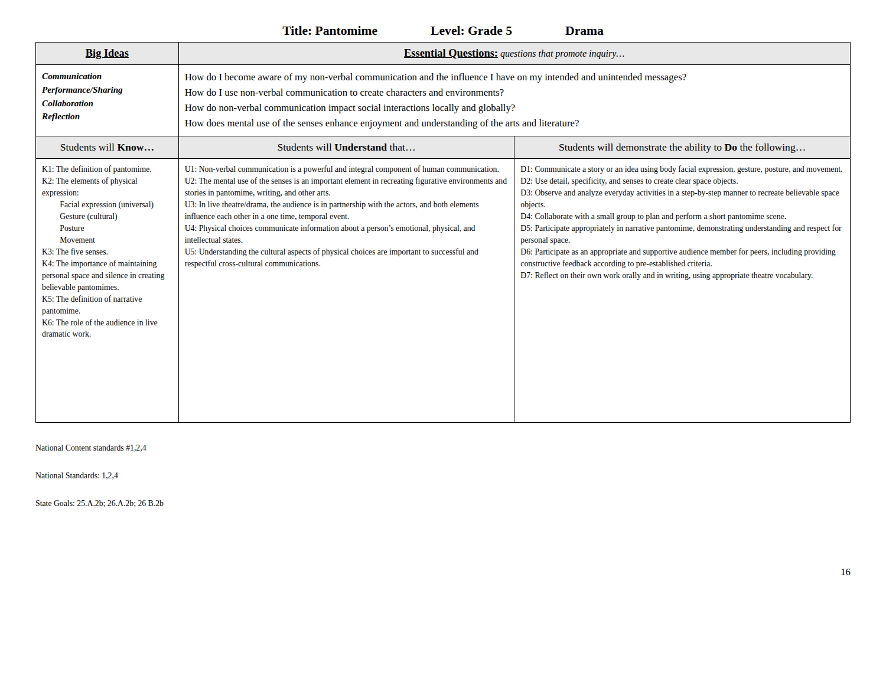Title: Pantomime Level: Grade 5 Drama
| Big Ideas | Essential Questions: questions that promote inquiry… |
| Communication Performance/Sharing Collaboration Reflection | How do I become aware of my non-verbal communication and the influence I have on my intended and unintended messages? How do I use non-verbal communication to create characters and environments? How do non-verbal communication impact social interactions locally and globally? How does mental use of the senses enhance enjoyment and understanding of the arts and literature? |
| Students will Know… | Students will Understand that… | Students will demonstrate the ability to Do the following… |
| K1: The definition of pantomime. K2: The elements of physical expression: Facial expression (universal) Gesture (cultural) Posture Movement K3: The five senses. K4: The importance of maintaining personal space and silence in creating believable pantomimes. K5: The definition of narrative pantomime. K6: The role of the audience in live dramatic work. | U1: Non-verbal communication is a powerful and integral component of human communication. U2: The mental use of the senses is an important element in recreating figurative environments and stories in pantomime, writing, and other arts. U3: In live theatre/drama, the audience is in partnership with the actors, and both elements influence each other in a one time, temporal event. U4: Physical choices communicate information about a person’s emotional, physical, and intellectual states. U5: Understanding the cultural aspects of physical choices are important to successful and respectful cross-cultural communications. | D1: Communicate a story or an idea using body facial expression, gesture, posture, and movement. D2: Use detail, specificity, and senses to create clear space objects. D3: Observe and analyze everyday activities in a step-by-step manner to recreate believable space objects. D4: Collaborate with a small group to plan and perform a short pantomime scene. D5: Participate appropriately in narrative pantomime, demonstrating understanding and respect for personal space. D6: Participate as an appropriate and supportive audience member for peers, including providing constructive feedback according to pre-established criteria. D7: Reflect on their own work orally and in writing, using appropriate theatre vocabulary. |
National Content standards #1,2,4
National Standards: 1,2,4
State Goals: 25.A.2b; 26.A.2b; 26 B.2b
16